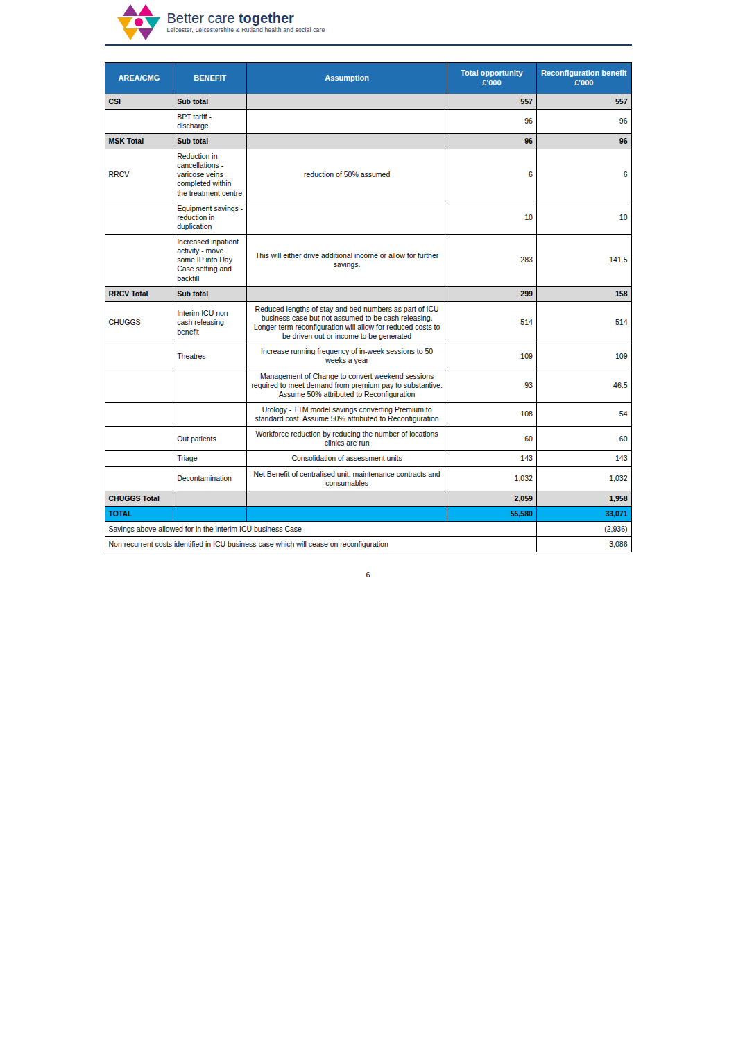Better care together
Leicester, Leicestershire & Rutland health and social care
| AREA/CMG | BENEFIT | Assumption | Total opportunity £’000 | Reconfiguration benefit £’000 |
| --- | --- | --- | --- | --- |
| CSI | Sub total | | 557 | 557 |
| | BPT tariff - discharge | | 96 | 96 |
| MSK Total | Sub total | | 96 | 96 |
| RRCV | Reduction in cancellations - varicose veins completed within the treatment centre | reduction of 50% assumed | 6 | 6 |
| | Equipment savings - reduction in duplication | | 10 | 10 |
| | Increased inpatient activity - move some IP into Day Case setting and backfill | This will either drive additional income or allow for further savings. | 283 | 141.5 |
| RRCV Total | Sub total | | 299 | 158 |
| CHUGGS | Interim ICU non cash releasing benefit | Reduced lengths of stay and bed numbers as part of ICU business case but not assumed to be cash releasing. Longer term reconfiguration will allow for reduced costs to be driven out or income to be generated | 514 | 514 |
| | Theatres | Increase running frequency of in-week sessions to 50 weeks a year | 109 | 109 |
| | | Management of Change to convert weekend sessions required to meet demand from premium pay to substantive. Assume 50% attributed to Reconfiguration | 93 | 46.5 |
| | | Urology - TTM model savings converting Premium to standard cost. Assume 50% attributed to Reconfiguration | 108 | 54 |
| | Out patients | Workforce reduction by reducing the number of locations clinics are run | 60 | 60 |
| | Triage | Consolidation of assessment units | 143 | 143 |
| | Decontamination | Net Benefit of centralised unit, maintenance contracts and consumables | 1,032 | 1,032 |
| CHUGGS Total | | | 2,059 | 1,958 |
| TOTAL | | | 55,580 | 33,071 |
| Savings above allowed for in the interim ICU business Case | (2,936) |
| Non recurrent costs identified in ICU business case which will cease on reconfiguration | 3,086 |
6